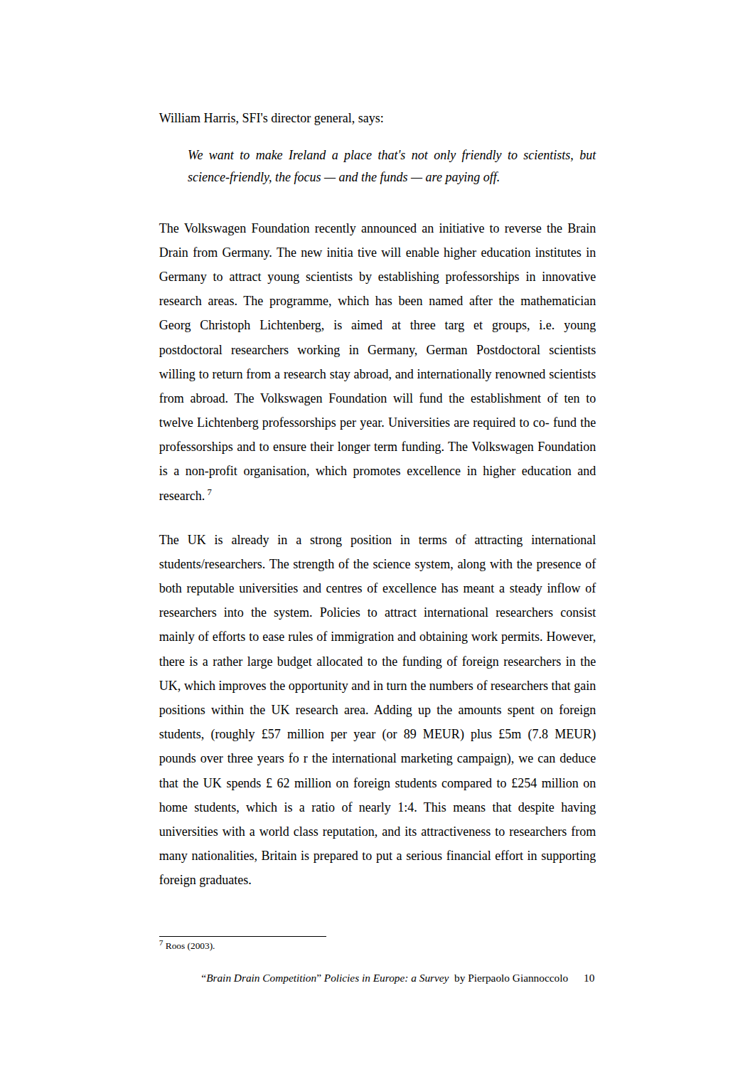William Harris, SFI's director general, says:
We want to make Ireland a place that's not only friendly to scientists, but science-friendly, the focus — and the funds — are paying off.
The Volkswagen Foundation recently announced an initiative to reverse the Brain Drain from Germany. The new initia tive will enable higher education institutes in Germany to attract young scientists by establishing professorships in innovative research areas. The programme, which has been named after the mathematician Georg Christoph Lichtenberg, is aimed at three targ et groups, i.e. young postdoctoral researchers working in Germany, German Postdoctoral scientists willing to return from a research stay abroad, and internationally renowned scientists from abroad. The Volkswagen Foundation will fund the establishment of ten to twelve Lichtenberg professorships per year. Universities are required to co- fund the professorships and to ensure their longer term funding. The Volkswagen Foundation is a non-profit organisation, which promotes excellence in higher education and research. 7
The UK is already in a strong position in terms of attracting international students/researchers. The strength of the science system, along with the presence of both reputable universities and centres of excellence has meant a steady inflow of researchers into the system. Policies to attract international researchers consist mainly of efforts to ease rules of immigration and obtaining work permits. However, there is a rather large budget allocated to the funding of foreign researchers in the UK, which improves the opportunity and in turn the numbers of researchers that gain positions within the UK research area. Adding up the amounts spent on foreign students, (roughly £57 million per year (or 89 MEUR) plus £5m (7.8 MEUR) pounds over three years fo r the international marketing campaign), we can deduce that the UK spends £ 62 million on foreign students compared to £254 million on home students, which is a ratio of nearly 1:4. This means that despite having universities with a world class reputation, and its attractiveness to researchers from many nationalities, Britain is prepared to put a serious financial effort in supporting foreign graduates.
7 Roos (2003).
“Brain Drain Competition” Policies in Europe: a Survey by Pierpaolo Giannoccolo 10